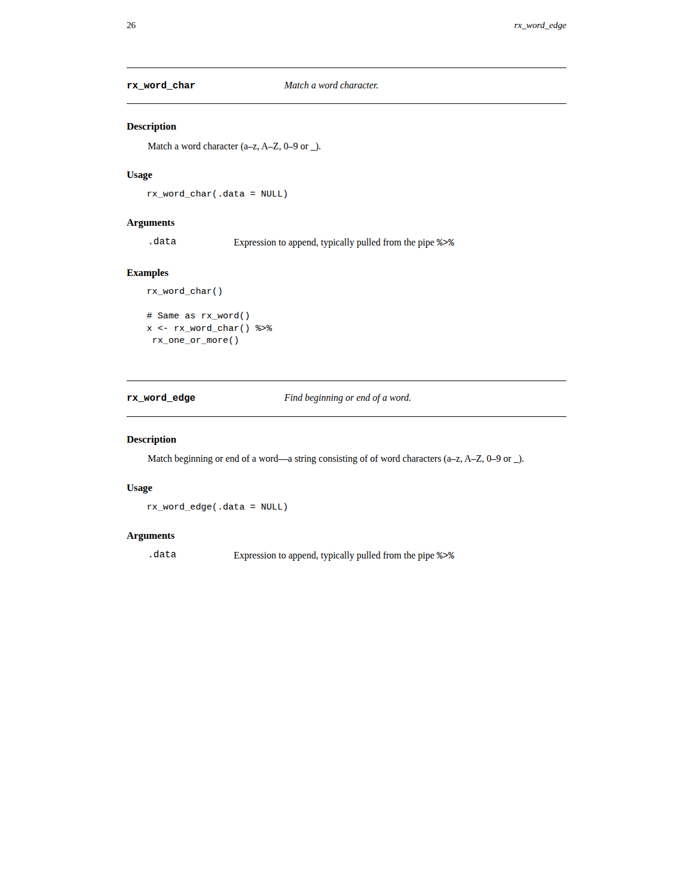26 rx_word_edge
rx_word_char
Match a word character.
Description
Match a word character (a–z, A–Z, 0–9 or _).
Usage
rx_word_char(.data = NULL)
Arguments
.data
Expression to append, typically pulled from the pipe %>%
Examples
rx_word_char()

# Same as rx_word()
x <- rx_word_char() %>%
 rx_one_or_more()
rx_word_edge
Find beginning or end of a word.
Description
Match beginning or end of a word—a string consisting of of word characters (a–z, A–Z, 0–9 or _).
Usage
rx_word_edge(.data = NULL)
Arguments
.data
Expression to append, typically pulled from the pipe %>%